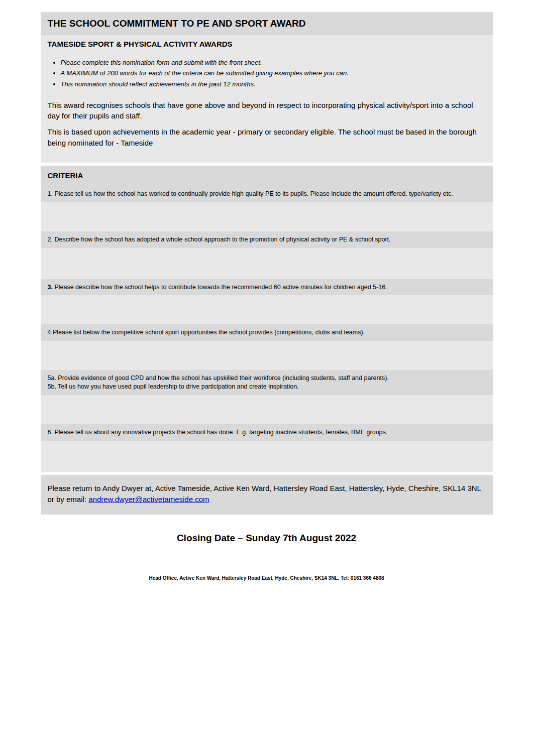THE SCHOOL COMMITMENT TO PE AND SPORT AWARD
TAMESIDE SPORT & PHYSICAL ACTIVITY AWARDS
Please complete this nomination form and submit with the front sheet.
A MAXIMUM of 200 words for each of the criteria can be submitted giving examples where you can.
This nomination should reflect achievements in the past 12 months.
This award recognises schools that have gone above and beyond in respect to incorporating physical activity/sport into a school day for their pupils and staff.
This is based upon achievements in the academic year - primary or secondary eligible. The school must be based in the borough being nominated for - Tameside
CRITERIA
1. Please tell us how the school has worked to continually provide high quality PE to its pupils. Please include the amount offered, type/variety etc.
2. Describe how the school has adopted a whole school approach to the promotion of physical activity or PE & school sport.
3. Please describe how the school helps to contribute towards the recommended 60 active minutes for children aged 5-16.
4.Please list below the competitive school sport opportunities the school provides (competitions, clubs and teams).
5a. Provide evidence of good CPD and how the school has upskilled their workforce (including students, staff and parents).
5b. Tell us how you have used pupil leadership to drive participation and create inspiration.
6. Please tell us about any innovative projects the school has done. E.g. targeting inactive students, females, BME groups.
Please return to Andy Dwyer at, Active Tameside, Active Ken Ward, Hattersley Road East, Hattersley, Hyde, Cheshire, SKL14 3NL or by email: andrew.dwyer@activetameside.com
Closing Date – Sunday 7th August 2022
Head Office, Active Ken Ward, Hattersley Road East, Hyde, Cheshire, SK14 3NL. Tel: 0161 366 4808